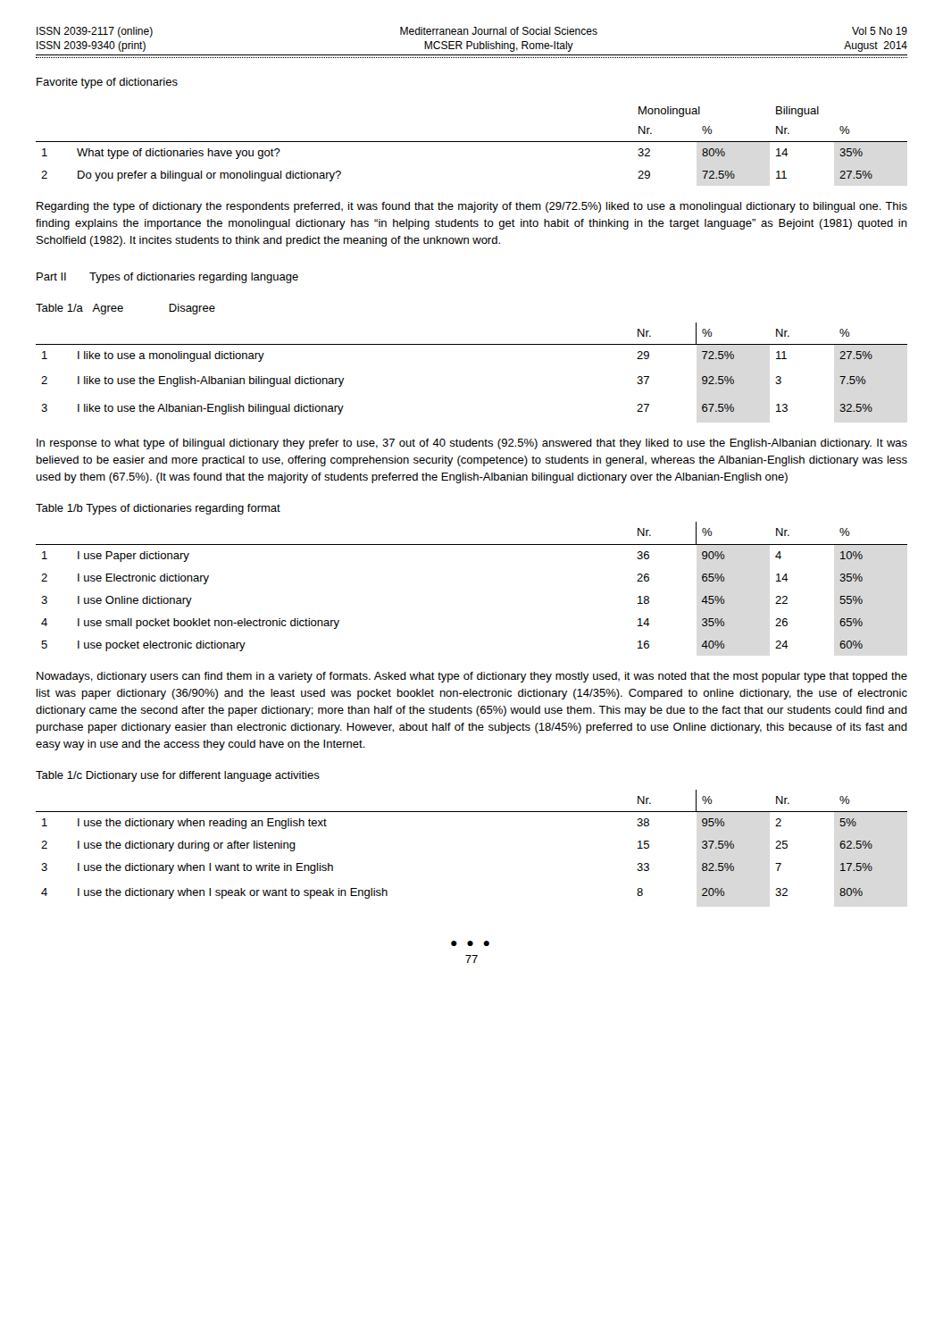ISSN 2039-2117 (online)
ISSN 2039-9340 (print)
Mediterranean Journal of Social Sciences
MCSER Publishing, Rome-Italy
Vol 5 No 19
August 2014
Favorite type of dictionaries
| | | Monolingual | Bilingual |
| | | Nr. | % | Nr. | % |
| 1 | What type of dictionaries have you got? | 32 | 80% | 14 | 35% |
| 2 | Do you prefer a bilingual or monolingual dictionary? | 29 | 72.5% | 11 | 27.5% |
Regarding the type of dictionary the respondents preferred, it was found that the majority of them (29/72.5%) liked to use a monolingual dictionary to bilingual one. This finding explains the importance the monolingual dictionary has “in helping students to get into habit of thinking in the target language” as Bejoint (1981) quoted in Scholfield (1982). It incites students to think and predict the meaning of the unknown word.
Part IITypes of dictionaries regarding language
Table 1/a Agree Disagree
| | | Nr. | % | Nr. | % |
| --- | --- | --- | --- | --- | --- |
| 1 | I like to use a monolingual dictionary | 29 | 72.5% | 11 | 27.5% |
| 2 | I like to use the English-Albanian bilingual dictionary | 37 | 92.5% | 3 | 7.5% |
| 3 | I like to use the Albanian-English bilingual dictionary | 27 | 67.5% | 13 | 32.5% |
In response to what type of bilingual dictionary they prefer to use, 37 out of 40 students (92.5%) answered that they liked to use the English-Albanian dictionary. It was believed to be easier and more practical to use, offering comprehension security (competence) to students in general, whereas the Albanian-English dictionary was less used by them (67.5%). (It was found that the majority of students preferred the English-Albanian bilingual dictionary over the Albanian-English one)
Table 1/b Types of dictionaries regarding format
| | | Nr. | % | Nr. | % |
| --- | --- | --- | --- | --- | --- |
| 1 | I use Paper dictionary | 36 | 90% | 4 | 10% |
| 2 | I use Electronic dictionary | 26 | 65% | 14 | 35% |
| 3 | I use Online dictionary | 18 | 45% | 22 | 55% |
| 4 | I use small pocket booklet non-electronic dictionary | 14 | 35% | 26 | 65% |
| 5 | I use pocket electronic dictionary | 16 | 40% | 24 | 60% |
Nowadays, dictionary users can find them in a variety of formats. Asked what type of dictionary they mostly used, it was noted that the most popular type that topped the list was paper dictionary (36/90%) and the least used was pocket booklet non-electronic dictionary (14/35%). Compared to online dictionary, the use of electronic dictionary came the second after the paper dictionary; more than half of the students (65%) would use them. This may be due to the fact that our students could find and purchase paper dictionary easier than electronic dictionary. However, about half of the subjects (18/45%) preferred to use Online dictionary, this because of its fast and easy way in use and the access they could have on the Internet.
Table 1/c Dictionary use for different language activities
| | | Nr. | % | Nr. | % |
| --- | --- | --- | --- | --- | --- |
| 1 | I use the dictionary when reading an English text | 38 | 95% | 2 | 5% |
| 2 | I use the dictionary during or after listening | 15 | 37.5% | 25 | 62.5% |
| 3 | I use the dictionary when I want to write in English | 33 | 82.5% | 7 | 17.5% |
| 4 | I use the dictionary when I speak or want to speak in English | 8 | 20% | 32 | 80% |
● ● ●
77